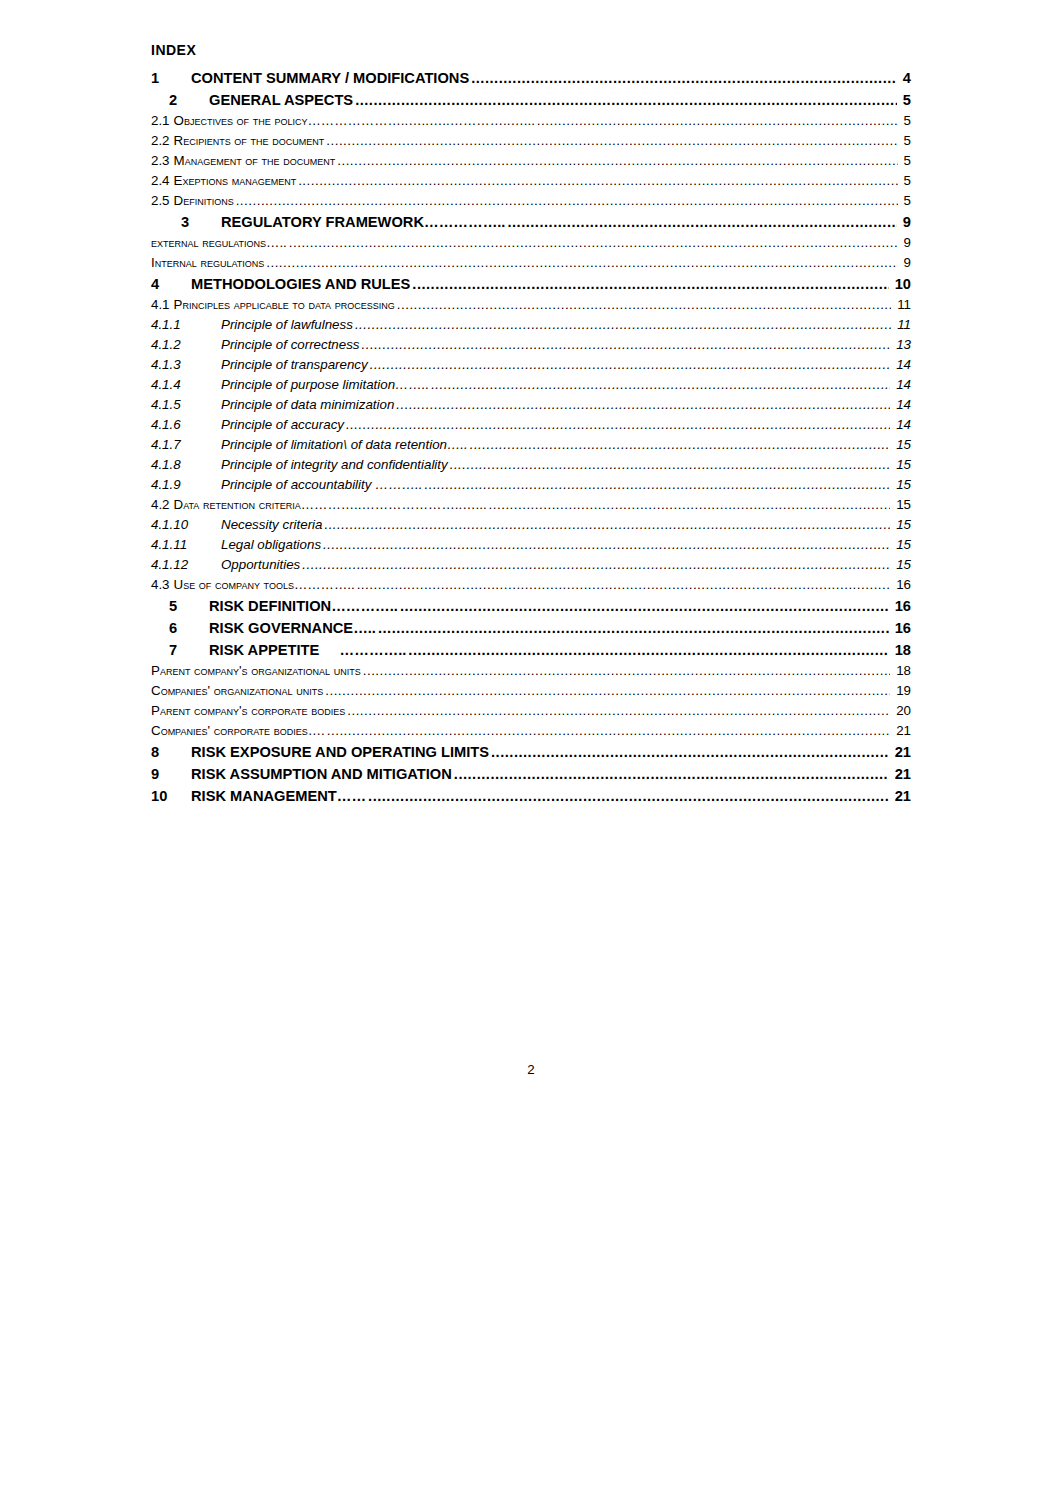INDEX
1 CONTENT SUMMARY / MODIFICATIONS 4
2 GENERAL ASPECTS 5
2.1 Objectives of the policy…………………..…..…..…………..…... 5
2.2 Recipients of the document 5
2.3 Management of the document 5
2.4 Exeptions management 5
2.5 Definitions 5
3 REGULATORY FRAMEWORK…………….. 9
external regulations….. 9
Internal regulations 9
4 METHODOLOGIES AND RULES 10
4.1 Principles applicable to data processing 11
4.1.1 Principle of lawfulness 11
4.1.2 Principle of correctness 13
4.1.3 Principle of transparency 14
4.1.4 Principle of purpose limitation…….. 14
4.1.5 Principle of data minimization 14
4.1.6 Principle of accuracy 14
4.1.7 Principle of limitation\ of data retention….. 15
4.1.8 Principle of integrity and confidentiality 15
4.1.9 Principle of accountability ……….. 15
4.2 Data retention criteria…………..…………………..…... 15
4.1.10 Necessity criteria 15
4.1.11 Legal obligations 15
4.1.12 Opportunities 15
4.3 Use of company tools………….. 16
5 RISK DEFINITION………….. 16
6 RISK GOVERNANCE….. 16
7 RISK APPETITE ………….. 18
Parent company's organizational units 18
Companies' organizational units 19
Parent company's corporate bodies 20
Companies' corporate bodies…. 21
8 RISK EXPOSURE AND OPERATING LIMITS 21
9 RISK ASSUMPTION AND MITIGATION 21
10 RISK MANAGEMENT…… 21
2